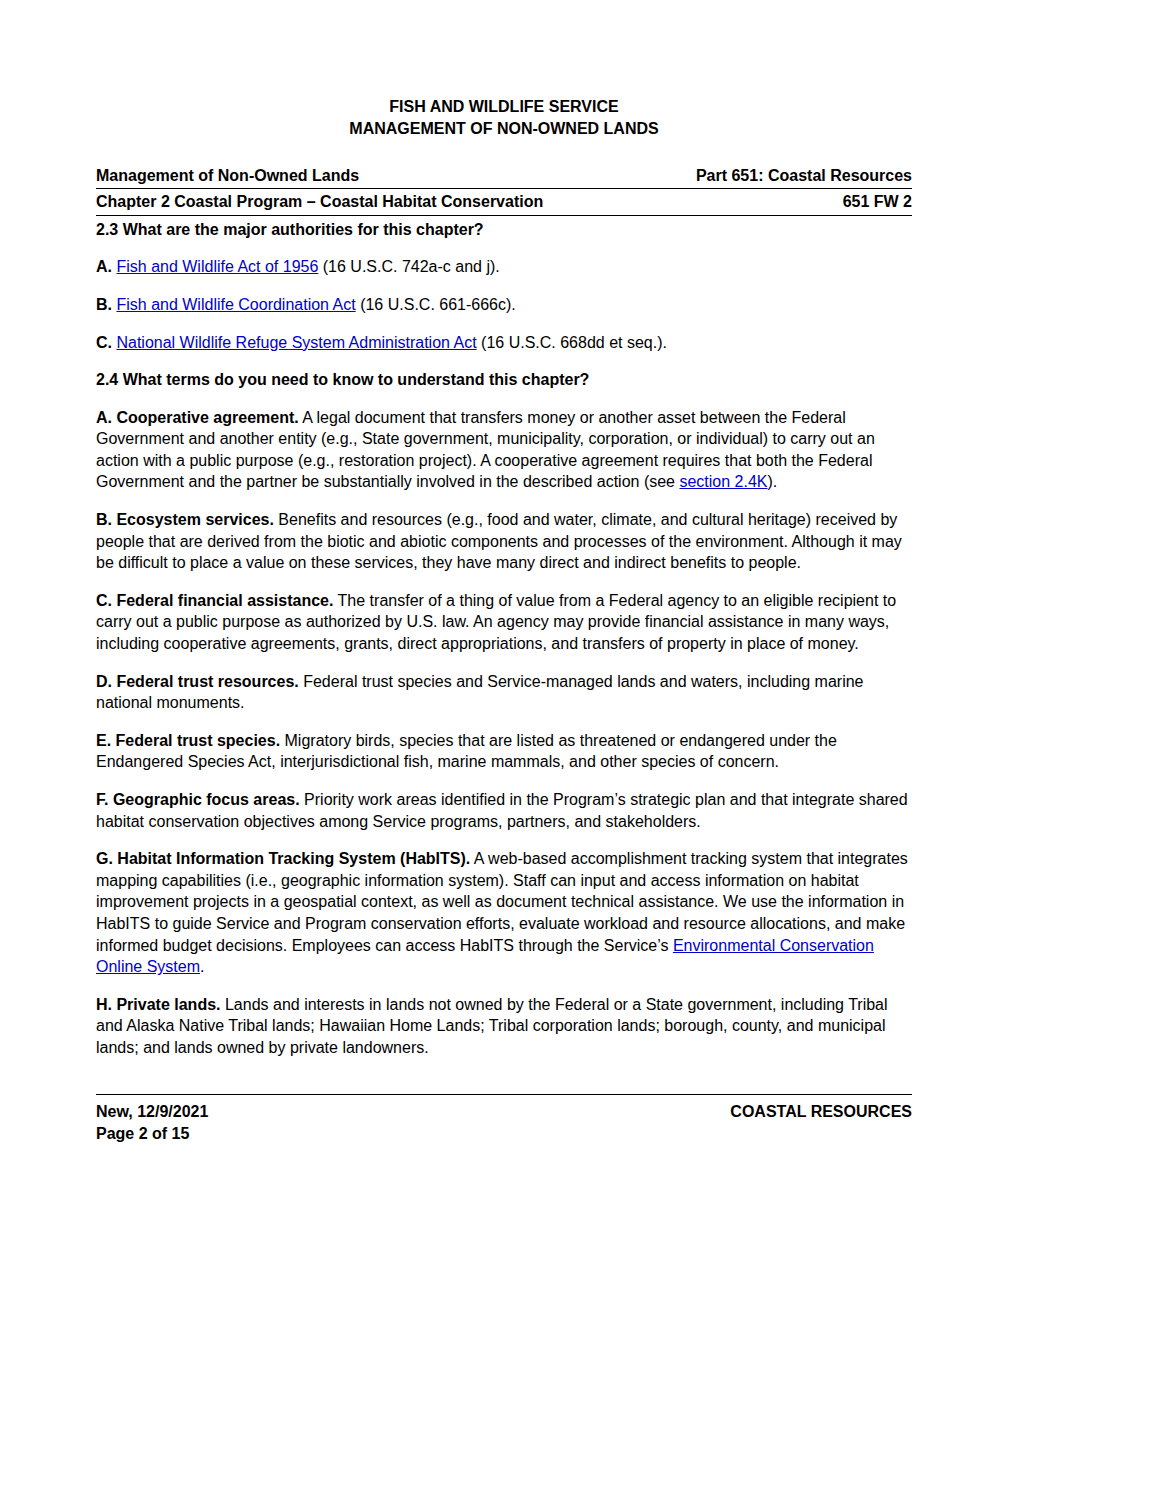FISH AND WILDLIFE SERVICE
MANAGEMENT OF NON-OWNED LANDS
Management of Non-Owned Lands Part 651: Coastal Resources
Chapter 2 Coastal Program – Coastal Habitat Conservation 651 FW 2
2.3 What are the major authorities for this chapter?
A. Fish and Wildlife Act of 1956 (16 U.S.C. 742a-c and j).
B. Fish and Wildlife Coordination Act (16 U.S.C. 661-666c).
C. National Wildlife Refuge System Administration Act (16 U.S.C. 668dd et seq.).
2.4 What terms do you need to know to understand this chapter?
A. Cooperative agreement. A legal document that transfers money or another asset between the Federal Government and another entity (e.g., State government, municipality, corporation, or individual) to carry out an action with a public purpose (e.g., restoration project). A cooperative agreement requires that both the Federal Government and the partner be substantially involved in the described action (see section 2.4K).
B. Ecosystem services. Benefits and resources (e.g., food and water, climate, and cultural heritage) received by people that are derived from the biotic and abiotic components and processes of the environment. Although it may be difficult to place a value on these services, they have many direct and indirect benefits to people.
C. Federal financial assistance. The transfer of a thing of value from a Federal agency to an eligible recipient to carry out a public purpose as authorized by U.S. law. An agency may provide financial assistance in many ways, including cooperative agreements, grants, direct appropriations, and transfers of property in place of money.
D. Federal trust resources. Federal trust species and Service-managed lands and waters, including marine national monuments.
E. Federal trust species. Migratory birds, species that are listed as threatened or endangered under the Endangered Species Act, interjurisdictional fish, marine mammals, and other species of concern.
F. Geographic focus areas. Priority work areas identified in the Program’s strategic plan and that integrate shared habitat conservation objectives among Service programs, partners, and stakeholders.
G. Habitat Information Tracking System (HabITS). A web-based accomplishment tracking system that integrates mapping capabilities (i.e., geographic information system). Staff can input and access information on habitat improvement projects in a geospatial context, as well as document technical assistance. We use the information in HabITS to guide Service and Program conservation efforts, evaluate workload and resource allocations, and make informed budget decisions. Employees can access HabITS through the Service’s Environmental Conservation Online System.
H. Private lands. Lands and interests in lands not owned by the Federal or a State government, including Tribal and Alaska Native Tribal lands; Hawaiian Home Lands; Tribal corporation lands; borough, county, and municipal lands; and lands owned by private landowners.
New, 12/9/2021
Page 2 of 15
COASTAL RESOURCES